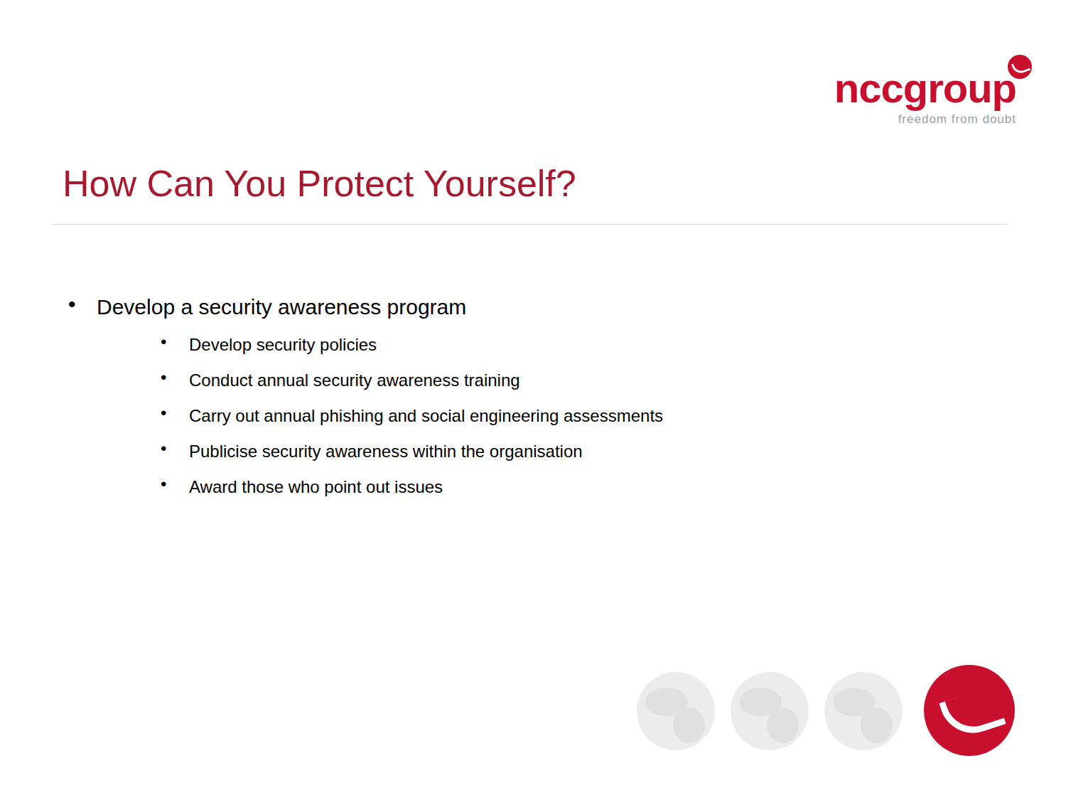nccgroup
freedom from doubt
How Can You Protect Yourself?
Develop a security awareness program
Develop security policies
Conduct annual security awareness training
Carry out annual phishing and social engineering assessments
Publicise security awareness within the organisation
Award those who point out issues